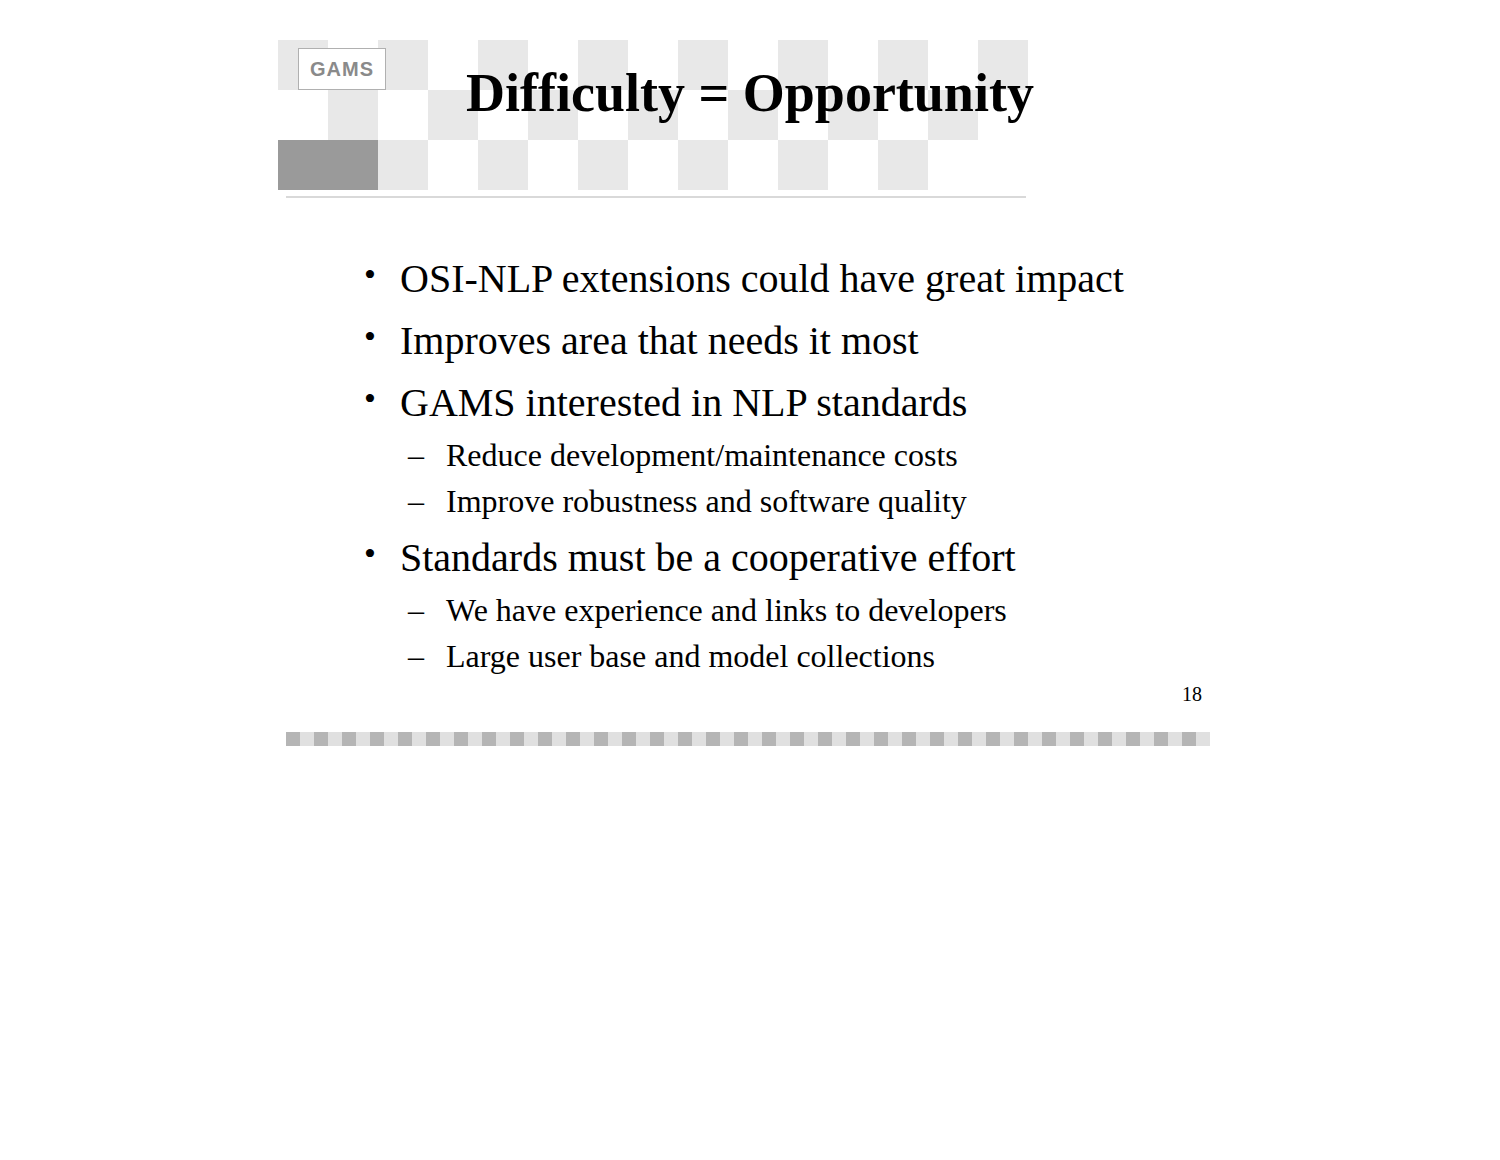GAMS
Difficulty = Opportunity
OSI-NLP extensions could have great impact
Improves area that needs it most
GAMS interested in NLP standards
Reduce development/maintenance costs
Improve robustness and software quality
Standards must be a cooperative effort
We have experience and links to developers
Large user base and model collections
18